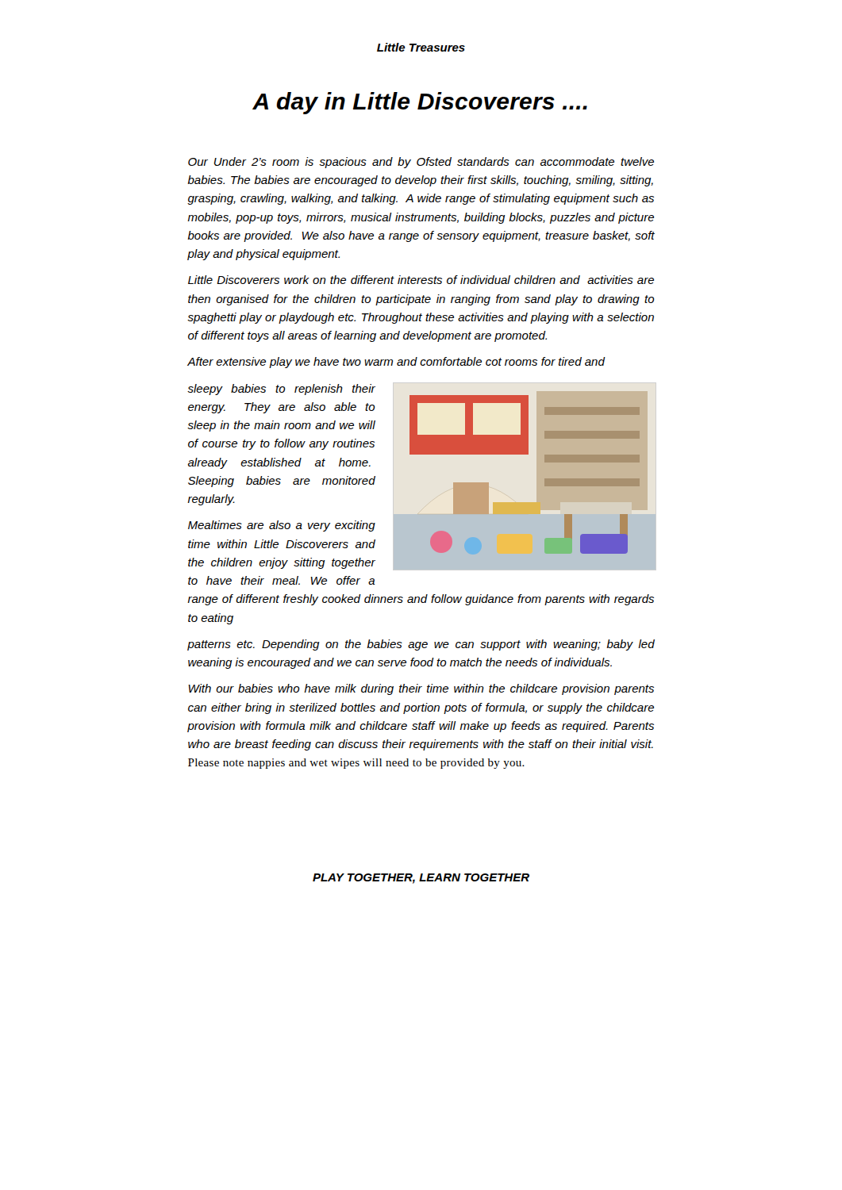Little Treasures
A day in Little Discoverers ....
Our Under 2’s room is spacious and by Ofsted standards can accommodate twelve babies. The babies are encouraged to develop their first skills, touching, smiling, sitting, grasping, crawling, walking, and talking. A wide range of stimulating equipment such as mobiles, pop-up toys, mirrors, musical instruments, building blocks, puzzles and picture books are provided. We also have a range of sensory equipment, treasure basket, soft play and physical equipment.
Little Discoverers work on the different interests of individual children and activities are then organised for the children to participate in ranging from sand play to drawing to spaghetti play or playdough etc. Throughout these activities and playing with a selection of different toys all areas of learning and development are promoted.
After extensive play we have two warm and comfortable cot rooms for tired and
sleepy babies to replenish their energy. They are also able to sleep in the main room and we will of course try to follow any routines already established at home. Sleeping babies are monitored regularly.
Mealtimes are also a very exciting time within Little Discoverers and the children enjoy sitting together to have their meal. We offer a range of different freshly cooked dinners and follow guidance from parents with regards to eating
patterns etc. Depending on the babies age we can support with weaning; baby led weaning is encouraged and we can serve food to match the needs of individuals.
With our babies who have milk during their time within the childcare provision parents can either bring in sterilized bottles and portion pots of formula, or supply the childcare provision with formula milk and childcare staff will make up feeds as required. Parents who are breast feeding can discuss their requirements with the staff on their initial visit. Please note nappies and wet wipes will need to be provided by you.
PLAY TOGETHER, LEARN TOGETHER